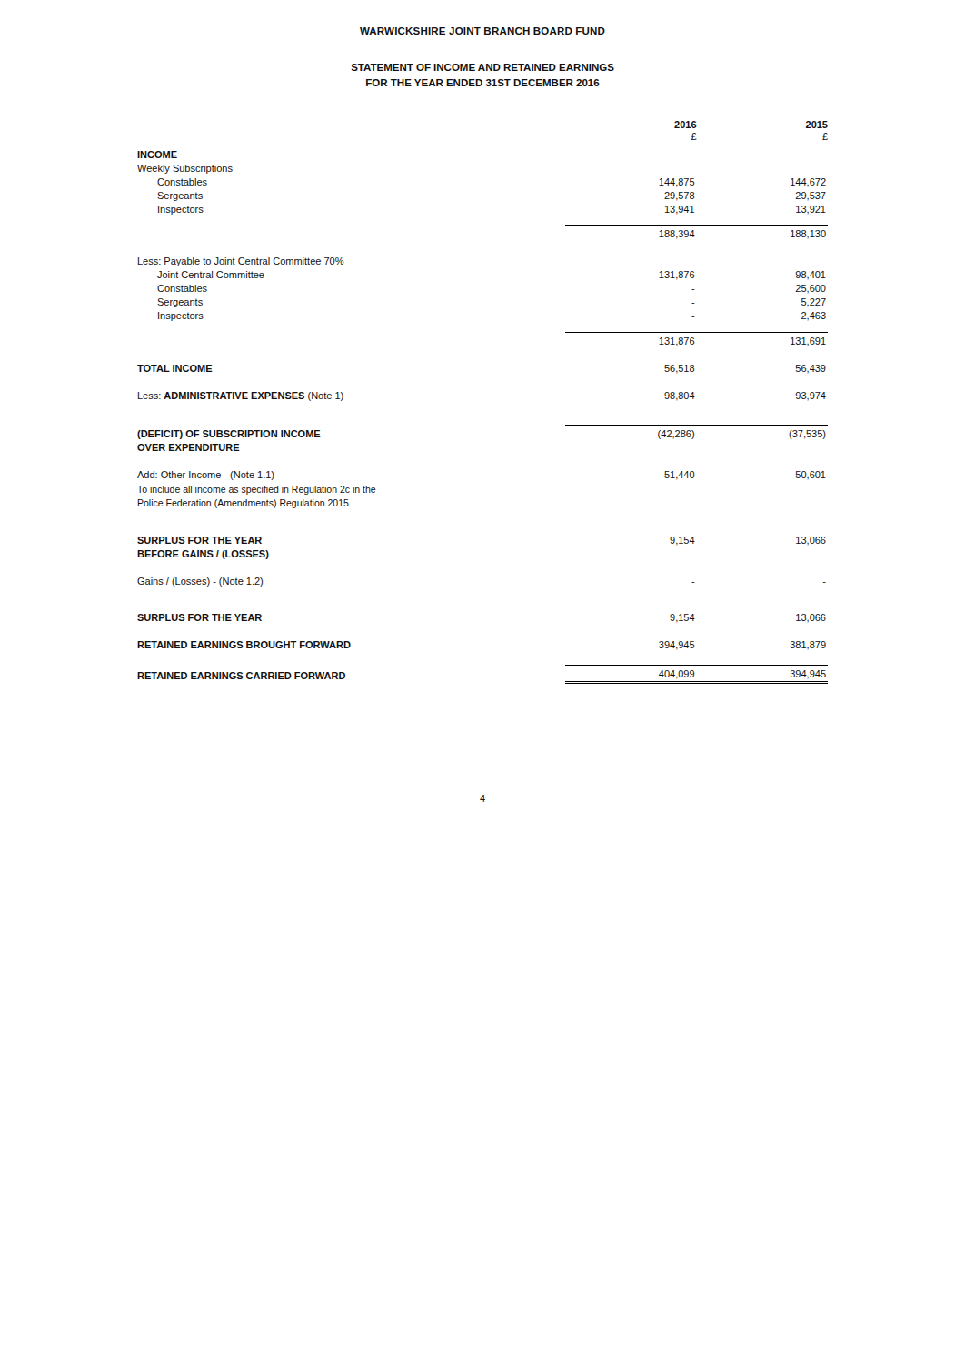WARWICKSHIRE JOINT BRANCH BOARD FUND
STATEMENT OF INCOME AND RETAINED EARNINGS
FOR THE YEAR ENDED 31ST DECEMBER 2016
| | 2016 | 2015 |
| --- | --- | --- |
| | £ | £ |
| INCOME | | |
| Weekly Subscriptions | | |
| Constables | 144,875 | 144,672 |
| Sergeants | 29,578 | 29,537 |
| Inspectors | 13,941 | 13,921 |
| | 188,394 | 188,130 |
| Less: Payable to Joint Central Committee 70% | | |
| Joint Central Committee | 131,876 | 98,401 |
| Constables | - | 25,600 |
| Sergeants | - | 5,227 |
| Inspectors | - | 2,463 |
| | 131,876 | 131,691 |
| TOTAL INCOME | 56,518 | 56,439 |
| Less: ADMINISTRATIVE EXPENSES (Note 1) | 98,804 | 93,974 |
| (DEFICIT) OF SUBSCRIPTION INCOME | (42,286) | (37,535) |
| OVER EXPENDITURE | | |
| Add: Other Income - (Note 1.1) | 51,440 | 50,601 |
| To include all income as specified in Regulation 2c in the Police Federation (Amendments) Regulation 2015 | | |
| SURPLUS FOR THE YEAR | 9,154 | 13,066 |
| BEFORE GAINS / (LOSSES) | | |
| Gains / (Losses) - (Note 1.2) | - | - |
| SURPLUS FOR THE YEAR | 9,154 | 13,066 |
| RETAINED EARNINGS BROUGHT FORWARD | 394,945 | 381,879 |
| RETAINED EARNINGS CARRIED FORWARD | 404,099 | 394,945 |
4